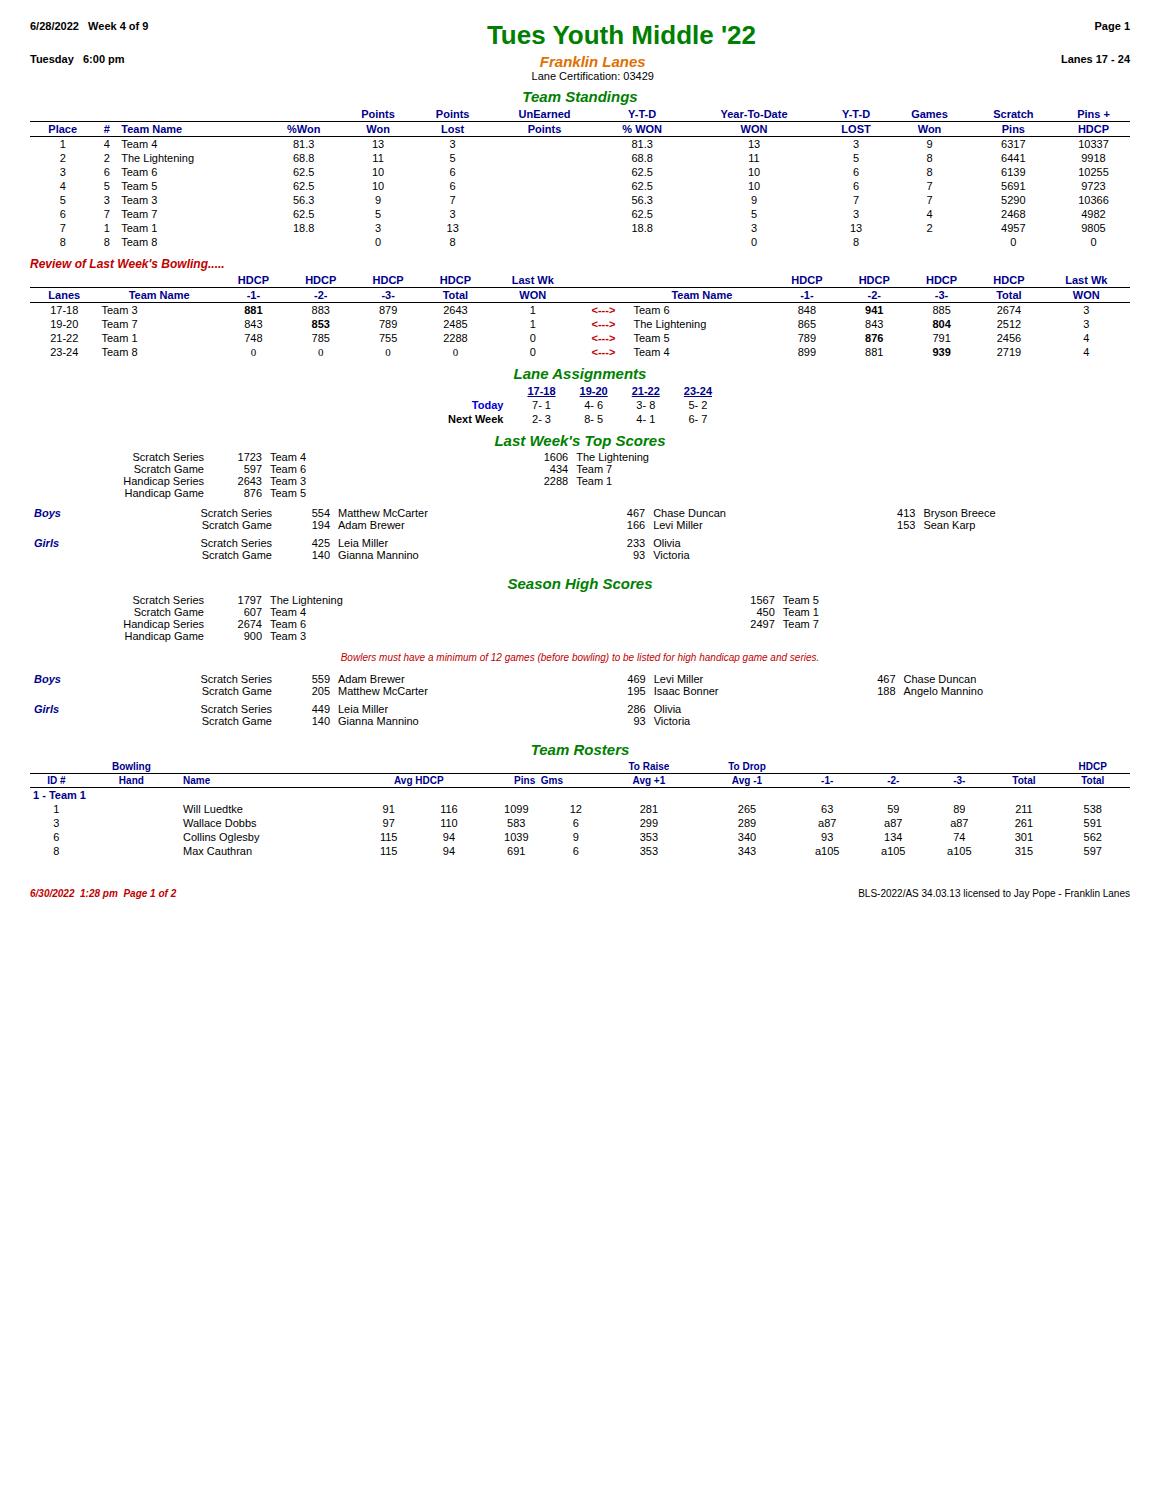6/28/2022 Week 4 of 9
Tues Youth Middle '22
Page 1
Tuesday 6:00 pm
Franklin Lanes
Lane Certification: 03429
Lanes 17 - 24
Team Standings
| | | | | Points | Points | UnEarned | Y-T-D | Year-To-Date | Y-T-D | Games | Scratch | Pins + |
| --- | --- | --- | --- | --- | --- | --- | --- | --- | --- | --- | --- | --- |
| Place | # | Team Name | %Won | Won | Lost | Points | % WON | WON | LOST | Won | Pins | HDCP |
| 1 | 4 | Team 4 | 81.3 | 13 | 3 | | 81.3 | 13 | 3 | 9 | 6317 | 10337 |
| 2 | 2 | The Lightening | 68.8 | 11 | 5 | | 68.8 | 11 | 5 | 8 | 6441 | 9918 |
| 3 | 6 | Team 6 | 62.5 | 10 | 6 | | 62.5 | 10 | 6 | 8 | 6139 | 10255 |
| 4 | 5 | Team 5 | 62.5 | 10 | 6 | | 62.5 | 10 | 6 | 7 | 5691 | 9723 |
| 5 | 3 | Team 3 | 56.3 | 9 | 7 | | 56.3 | 9 | 7 | 7 | 5290 | 10366 |
| 6 | 7 | Team 7 | 62.5 | 5 | 3 | | 62.5 | 5 | 3 | 4 | 2468 | 4982 |
| 7 | 1 | Team 1 | 18.8 | 3 | 13 | | 18.8 | 3 | 13 | 2 | 4957 | 9805 |
| 8 | 8 | Team 8 | | 0 | 8 | | | 0 | 8 | | 0 | 0 |
Review of Last Week's Bowling.....
| | | HDCP | HDCP | HDCP | HDCP | Last Wk | | | HDCP | HDCP | HDCP | HDCP | Last Wk |
| --- | --- | --- | --- | --- | --- | --- | --- | --- | --- | --- | --- | --- | --- |
| Lanes | Team Name | -1- | -2- | -3- | Total | WON | | Team Name | -1- | -2- | -3- | Total | WON |
| 17-18 | Team 3 | 881 | 883 | 879 | 2643 | 1 | <---> | Team 6 | 848 | 941 | 885 | 2674 | 3 |
| 19-20 | Team 7 | 843 | 853 | 789 | 2485 | 1 | <---> | The Lightening | 865 | 843 | 804 | 2512 | 3 |
| 21-22 | Team 1 | 748 | 785 | 755 | 2288 | 0 | <---> | Team 5 | 789 | 876 | 791 | 2456 | 4 |
| 23-24 | Team 8 | 0 | 0 | 0 | 0 | 0 | <---> | Team 4 | 899 | 881 | 939 | 2719 | 4 |
Lane Assignments
| | 17-18 | 19-20 | 21-22 | 23-24 |
| Today | 7- 1 | 4- 6 | 3- 8 | 5- 2 |
| Next Week | 2- 3 | 8- 5 | 4- 1 | 6- 7 |
Last Week's Top Scores
| Scratch Series | 1723 | Team 4 | 1606 | The Lightening | | |
| Scratch Game | 597 | Team 6 | 434 | Team 7 | | |
| Handicap Series | 2643 | Team 3 | 2288 | Team 1 | | |
| Handicap Game | 876 | Team 5 | | | | |
| Boys | Scratch Series | 554 | Matthew McCarter | 467 | Chase Duncan | 413 | Bryson Breece |
| | Scratch Game | 194 | Adam Brewer | 166 | Levi Miller | 153 | Sean Karp |
| Girls | Scratch Series | 425 | Leia Miller | 233 | Olivia | | |
| | Scratch Game | 140 | Gianna Mannino | 93 | Victoria | | |
Season High Scores
| Scratch Series | 1797 | The Lightening | 1567 | Team 5 | | |
| Scratch Game | 607 | Team 4 | 450 | Team 1 | | |
| Handicap Series | 2674 | Team 6 | 2497 | Team 7 | | |
| Handicap Game | 900 | Team 3 | | | | |
Bowlers must have a minimum of 12 games (before bowling) to be listed for high handicap game and series.
| Boys | Scratch Series | 559 | Adam Brewer | 469 | Levi Miller | 467 | Chase Duncan |
| | Scratch Game | 205 | Matthew McCarter | 195 | Isaac Bonner | 188 | Angelo Mannino |
| Girls | Scratch Series | 449 | Leia Miller | 286 | Olivia | | |
| | Scratch Game | 140 | Gianna Mannino | 93 | Victoria | | |
Team Rosters
| | Bowling | | | | To Raise | To Drop | | | | | HDCP |
| --- | --- | --- | --- | --- | --- | --- | --- | --- | --- | --- | --- |
| ID # | Hand | Name | Avg HDCP | Pins Gms | Avg +1 | Avg -1 | -1- | -2- | -3- | Total | Total |
| 1 - Team 1 |
| 1 | | Will Luedtke | 91 | 116 | 1099 | 12 | 281 | 265 | 63 | 59 | 89 | 211 | 538 |
| 3 | | Wallace Dobbs | 97 | 110 | 583 | 6 | 299 | 289 | a87 | a87 | a87 | 261 | 591 |
| 6 | | Collins Oglesby | 115 | 94 | 1039 | 9 | 353 | 340 | 93 | 134 | 74 | 301 | 562 |
| 8 | | Max Cauthran | 115 | 94 | 691 | 6 | 353 | 343 | a105 | a105 | a105 | 315 | 597 |
6/30/2022 1:28 pm Page 1 of 2
BLS-2022/AS 34.03.13 licensed to Jay Pope - Franklin Lanes